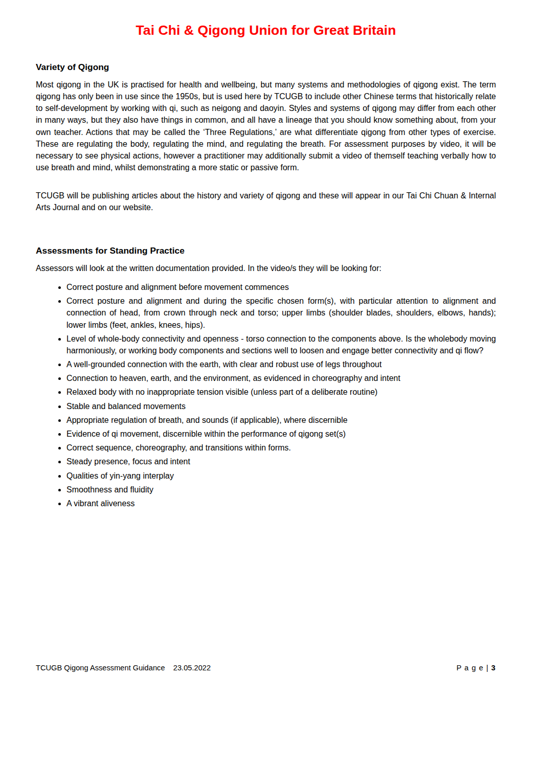Tai Chi & Qigong Union for Great Britain
Variety of Qigong
Most qigong in the UK is practised for health and wellbeing, but many systems and methodologies of qigong exist. The term qigong has only been in use since the 1950s, but is used here by TCUGB to include other Chinese terms that historically relate to self-development by working with qi, such as neigong and daoyin. Styles and systems of qigong may differ from each other in many ways, but they also have things in common, and all have a lineage that you should know something about, from your own teacher. Actions that may be called the ‘Three Regulations,’ are what differentiate qigong from other types of exercise. These are regulating the body, regulating the mind, and regulating the breath. For assessment purposes by video, it will be necessary to see physical actions, however a practitioner may additionally submit a video of themself teaching verbally how to use breath and mind, whilst demonstrating a more static or passive form.
TCUGB will be publishing articles about the history and variety of qigong and these will appear in our Tai Chi Chuan & Internal Arts Journal and on our website.
Assessments for Standing Practice
Assessors will look at the written documentation provided. In the video/s they will be looking for:
Correct posture and alignment before movement commences
Correct posture and alignment and during the specific chosen form(s), with particular attention to alignment and connection of head, from crown through neck and torso; upper limbs (shoulder blades, shoulders, elbows, hands); lower limbs (feet, ankles, knees, hips).
Level of whole-body connectivity and openness - torso connection to the components above. Is the wholebody moving harmoniously, or working body components and sections well to loosen and engage better connectivity and qi flow?
A well-grounded connection with the earth, with clear and robust use of legs throughout
Connection to heaven, earth, and the environment, as evidenced in choreography and intent
Relaxed body with no inappropriate tension visible (unless part of a deliberate routine)
Stable and balanced movements
Appropriate regulation of breath, and sounds (if applicable), where discernible
Evidence of qi movement, discernible within the performance of qigong set(s)
Correct sequence, choreography, and transitions within forms.
Steady presence, focus and intent
Qualities of yin-yang interplay
Smoothness and fluidity
A vibrant aliveness
TCUGB Qigong Assessment Guidance 23.05.2022
P a g e | 3